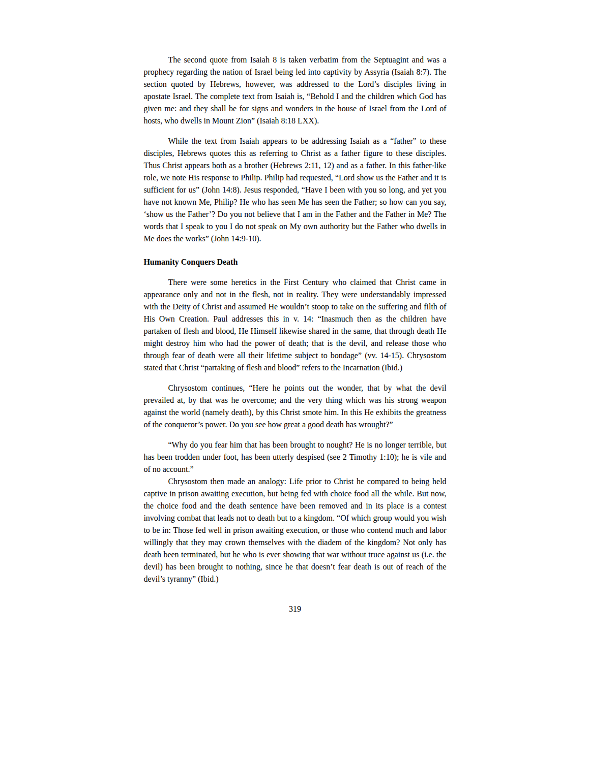The second quote from Isaiah 8 is taken verbatim from the Septuagint and was a prophecy regarding the nation of Israel being led into captivity by Assyria (Isaiah 8:7). The section quoted by Hebrews, however, was addressed to the Lord’s disciples living in apostate Israel. The complete text from Isaiah is, “Behold I and the children which God has given me: and they shall be for signs and wonders in the house of Israel from the Lord of hosts, who dwells in Mount Zion” (Isaiah 8:18 LXX).
While the text from Isaiah appears to be addressing Isaiah as a “father” to these disciples, Hebrews quotes this as referring to Christ as a father figure to these disciples. Thus Christ appears both as a brother (Hebrews 2:11, 12) and as a father. In this father-like role, we note His response to Philip. Philip had requested, “Lord show us the Father and it is sufficient for us” (John 14:8). Jesus responded, “Have I been with you so long, and yet you have not known Me, Philip? He who has seen Me has seen the Father; so how can you say, ‘show us the Father’? Do you not believe that I am in the Father and the Father in Me? The words that I speak to you I do not speak on My own authority but the Father who dwells in Me does the works” (John 14:9-10).
Humanity Conquers Death
There were some heretics in the First Century who claimed that Christ came in appearance only and not in the flesh, not in reality. They were understandably impressed with the Deity of Christ and assumed He wouldn’t stoop to take on the suffering and filth of His Own Creation. Paul addresses this in v. 14: “Inasmuch then as the children have partaken of flesh and blood, He Himself likewise shared in the same, that through death He might destroy him who had the power of death; that is the devil, and release those who through fear of death were all their lifetime subject to bondage” (vv. 14-15). Chrysostom stated that Christ “partaking of flesh and blood” refers to the Incarnation (Ibid.)
Chrysostom continues, “Here he points out the wonder, that by what the devil prevailed at, by that was he overcome; and the very thing which was his strong weapon against the world (namely death), by this Christ smote him. In this He exhibits the greatness of the conqueror’s power. Do you see how great a good death has wrought?”
“Why do you fear him that has been brought to nought? He is no longer terrible, but has been trodden under foot, has been utterly despised (see 2 Timothy 1:10); he is vile and of no account.”
Chrysostom then made an analogy: Life prior to Christ he compared to being held captive in prison awaiting execution, but being fed with choice food all the while. But now, the choice food and the death sentence have been removed and in its place is a contest involving combat that leads not to death but to a kingdom. “Of which group would you wish to be in: Those fed well in prison awaiting execution, or those who contend much and labor willingly that they may crown themselves with the diadem of the kingdom? Not only has death been terminated, but he who is ever showing that war without truce against us (i.e. the devil) has been brought to nothing, since he that doesn’t fear death is out of reach of the devil’s tyranny” (Ibid.)
319